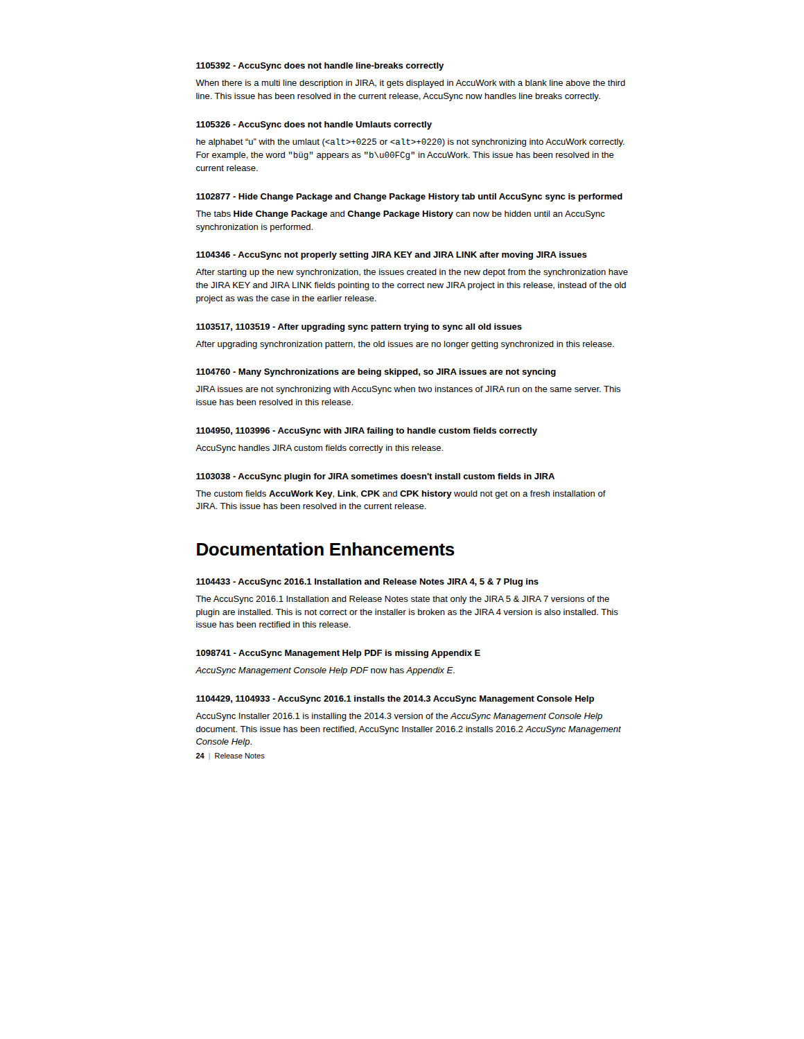1105392 - AccuSync does not handle line-breaks correctly
When there is a multi line description in JIRA, it gets displayed in AccuWork with a blank line above the third line. This issue has been resolved in the current release, AccuSync now handles line breaks correctly.
1105326 - AccuSync does not handle Umlauts correctly
he alphabet “u” with the umlaut (<alt>+0225 or <alt>+0220) is not synchronizing into AccuWork correctly. For example, the word "büg" appears as "b\u00FCg" in AccuWork. This issue has been resolved in the current release.
1102877 - Hide Change Package and Change Package History tab until AccuSync sync is performed
The tabs Hide Change Package and Change Package History can now be hidden until an AccuSync synchronization is performed.
1104346 - AccuSync not properly setting JIRA KEY and JIRA LINK after moving JIRA issues
After starting up the new synchronization, the issues created in the new depot from the synchronization have the JIRA KEY and JIRA LINK fields pointing to the correct new JIRA project in this release, instead of the old project as was the case in the earlier release.
1103517, 1103519 - After upgrading sync pattern trying to sync all old issues
After upgrading synchronization pattern, the old issues are no longer getting synchronized in this release.
1104760 - Many Synchronizations are being skipped, so JIRA issues are not syncing
JIRA issues are not synchronizing with AccuSync when two instances of JIRA run on the same server. This issue has been resolved in this release.
1104950, 1103996 - AccuSync with JIRA failing to handle custom fields correctly
AccuSync handles JIRA custom fields correctly in this release.
1103038 - AccuSync plugin for JIRA sometimes doesn't install custom fields in JIRA
The custom fields AccuWork Key, Link, CPK and CPK history would not get on a fresh installation of JIRA. This issue has been resolved in the current release.
Documentation Enhancements
1104433 - AccuSync 2016.1 Installation and Release Notes JIRA 4, 5 & 7 Plug ins
The AccuSync 2016.1 Installation and Release Notes state that only the JIRA 5 & JIRA 7 versions of the plugin are installed. This is not correct or the installer is broken as the JIRA 4 version is also installed. This issue has been rectified in this release.
1098741 - AccuSync Management Help PDF is missing Appendix E
AccuSync Management Console Help PDF now has Appendix E.
1104429, 1104933 - AccuSync 2016.1 installs the 2014.3 AccuSync Management Console Help
AccuSync Installer 2016.1 is installing the 2014.3 version of the AccuSync Management Console Help document. This issue has been rectified, AccuSync Installer 2016.2 installs 2016.2 AccuSync Management Console Help.
24|Release Notes